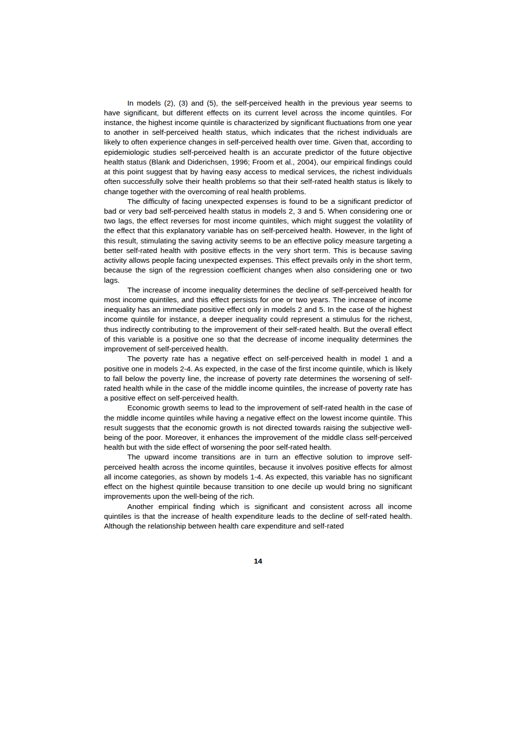In models (2), (3) and (5), the self-perceived health in the previous year seems to have significant, but different effects on its current level across the income quintiles. For instance, the highest income quintile is characterized by significant fluctuations from one year to another in self-perceived health status, which indicates that the richest individuals are likely to often experience changes in self-perceived health over time. Given that, according to epidemiologic studies self-perceived health is an accurate predictor of the future objective health status (Blank and Diderichsen, 1996; Froom et al., 2004), our empirical findings could at this point suggest that by having easy access to medical services, the richest individuals often successfully solve their health problems so that their self-rated health status is likely to change together with the overcoming of real health problems.
The difficulty of facing unexpected expenses is found to be a significant predictor of bad or very bad self-perceived health status in models 2, 3 and 5. When considering one or two lags, the effect reverses for most income quintiles, which might suggest the volatility of the effect that this explanatory variable has on self-perceived health. However, in the light of this result, stimulating the saving activity seems to be an effective policy measure targeting a better self-rated health with positive effects in the very short term. This is because saving activity allows people facing unexpected expenses. This effect prevails only in the short term, because the sign of the regression coefficient changes when also considering one or two lags.
The increase of income inequality determines the decline of self-perceived health for most income quintiles, and this effect persists for one or two years. The increase of income inequality has an immediate positive effect only in models 2 and 5. In the case of the highest income quintile for instance, a deeper inequality could represent a stimulus for the richest, thus indirectly contributing to the improvement of their self-rated health. But the overall effect of this variable is a positive one so that the decrease of income inequality determines the improvement of self-perceived health.
The poverty rate has a negative effect on self-perceived health in model 1 and a positive one in models 2-4. As expected, in the case of the first income quintile, which is likely to fall below the poverty line, the increase of poverty rate determines the worsening of self-rated health while in the case of the middle income quintiles, the increase of poverty rate has a positive effect on self-perceived health.
Economic growth seems to lead to the improvement of self-rated health in the case of the middle income quintiles while having a negative effect on the lowest income quintile. This result suggests that the economic growth is not directed towards raising the subjective well-being of the poor. Moreover, it enhances the improvement of the middle class self-perceived health but with the side effect of worsening the poor self-rated health.
The upward income transitions are in turn an effective solution to improve self-perceived health across the income quintiles, because it involves positive effects for almost all income categories, as shown by models 1-4. As expected, this variable has no significant effect on the highest quintile because transition to one decile up would bring no significant improvements upon the well-being of the rich.
Another empirical finding which is significant and consistent across all income quintiles is that the increase of health expenditure leads to the decline of self-rated health. Although the relationship between health care expenditure and self-rated
14